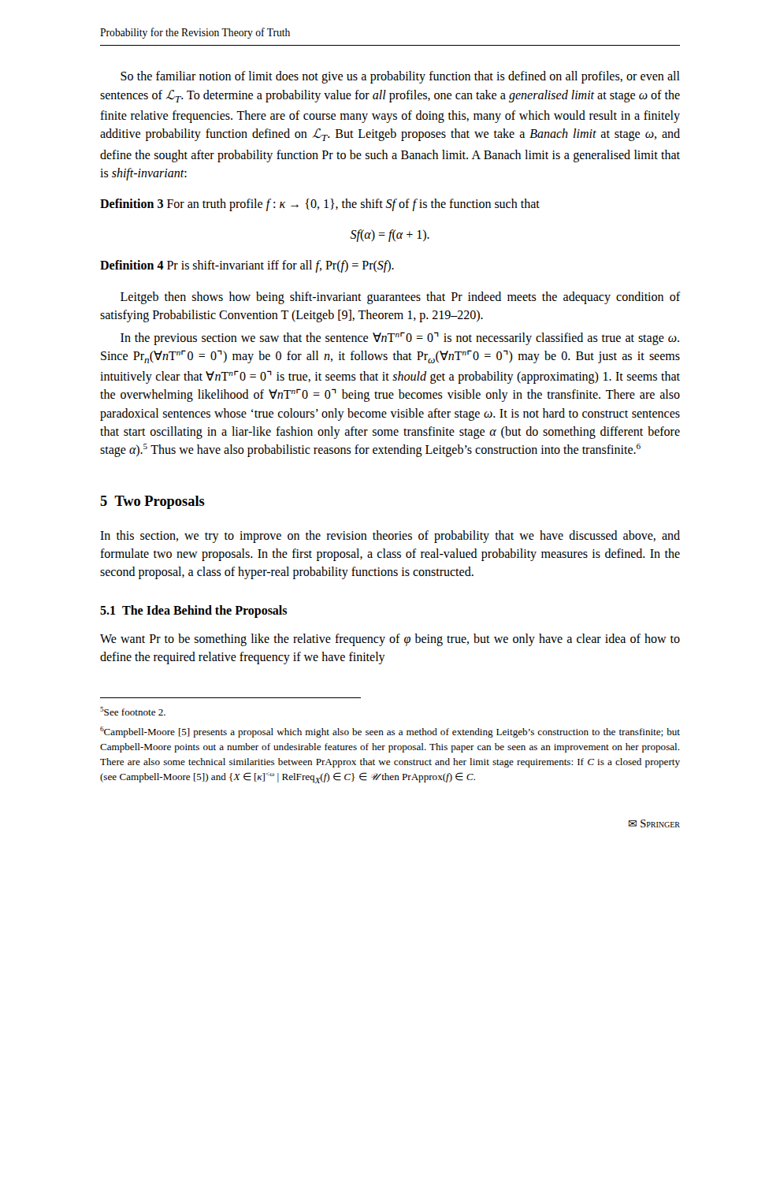Probability for the Revision Theory of Truth
So the familiar notion of limit does not give us a probability function that is defined on all profiles, or even all sentences of ℒT. To determine a probability value for all profiles, one can take a generalised limit at stage ω of the finite relative frequencies. There are of course many ways of doing this, many of which would result in a finitely additive probability function defined on ℒT. But Leitgeb proposes that we take a Banach limit at stage ω, and define the sought after probability function Pr to be such a Banach limit. A Banach limit is a generalised limit that is shift-invariant:
Definition 3 For an truth profile f : κ → {0, 1}, the shift Sf of f is the function such that
Sf(α) = f(α + 1).
Definition 4 Pr is shift-invariant iff for all f, Pr(f) = Pr(Sf).
Leitgeb then shows how being shift-invariant guarantees that Pr indeed meets the adequacy condition of satisfying Probabilistic Convention T (Leitgeb [9], Theorem 1, p. 219–220).
In the previous section we saw that the sentence ∀n Tn⌜0 = 0⌝ is not necessarily classified as true at stage ω. Since Prn(∀n Tn⌜0 = 0⌝) may be 0 for all n, it follows that Prω(∀n Tn⌜0 = 0⌝) may be 0. But just as it seems intuitively clear that ∀n Tn⌜0 = 0⌝ is true, it seems that it should get a probability (approximating) 1. It seems that the overwhelming likelihood of ∀n Tn⌜0 = 0⌝ being true becomes visible only in the transfinite. There are also paradoxical sentences whose ‘true colours’ only become visible after stage ω. It is not hard to construct sentences that start oscillating in a liar-like fashion only after some transfinite stage α (but do something different before stage α).5 Thus we have also probabilistic reasons for extending Leitgeb’s construction into the transfinite.6
5 Two Proposals
In this section, we try to improve on the revision theories of probability that we have discussed above, and formulate two new proposals. In the first proposal, a class of real-valued probability measures is defined. In the second proposal, a class of hyper-real probability functions is constructed.
5.1 The Idea Behind the Proposals
We want Pr to be something like the relative frequency of φ being true, but we only have a clear idea of how to define the required relative frequency if we have finitely
5See footnote 2.
6Campbell-Moore [5] presents a proposal which might also be seen as a method of extending Leitgeb’s construction to the transfinite; but Campbell-Moore points out a number of undesirable features of her proposal. This paper can be seen as an improvement on her proposal. There are also some technical similarities between PrApprox that we construct and her limit stage requirements: If C is a closed property (see Campbell-Moore [5]) and {X ∈ [κ]<ω | RelFreqX(f) ∈ C} ∈ 𝒰 then PrApprox(f) ∈ C.
✉ Springer